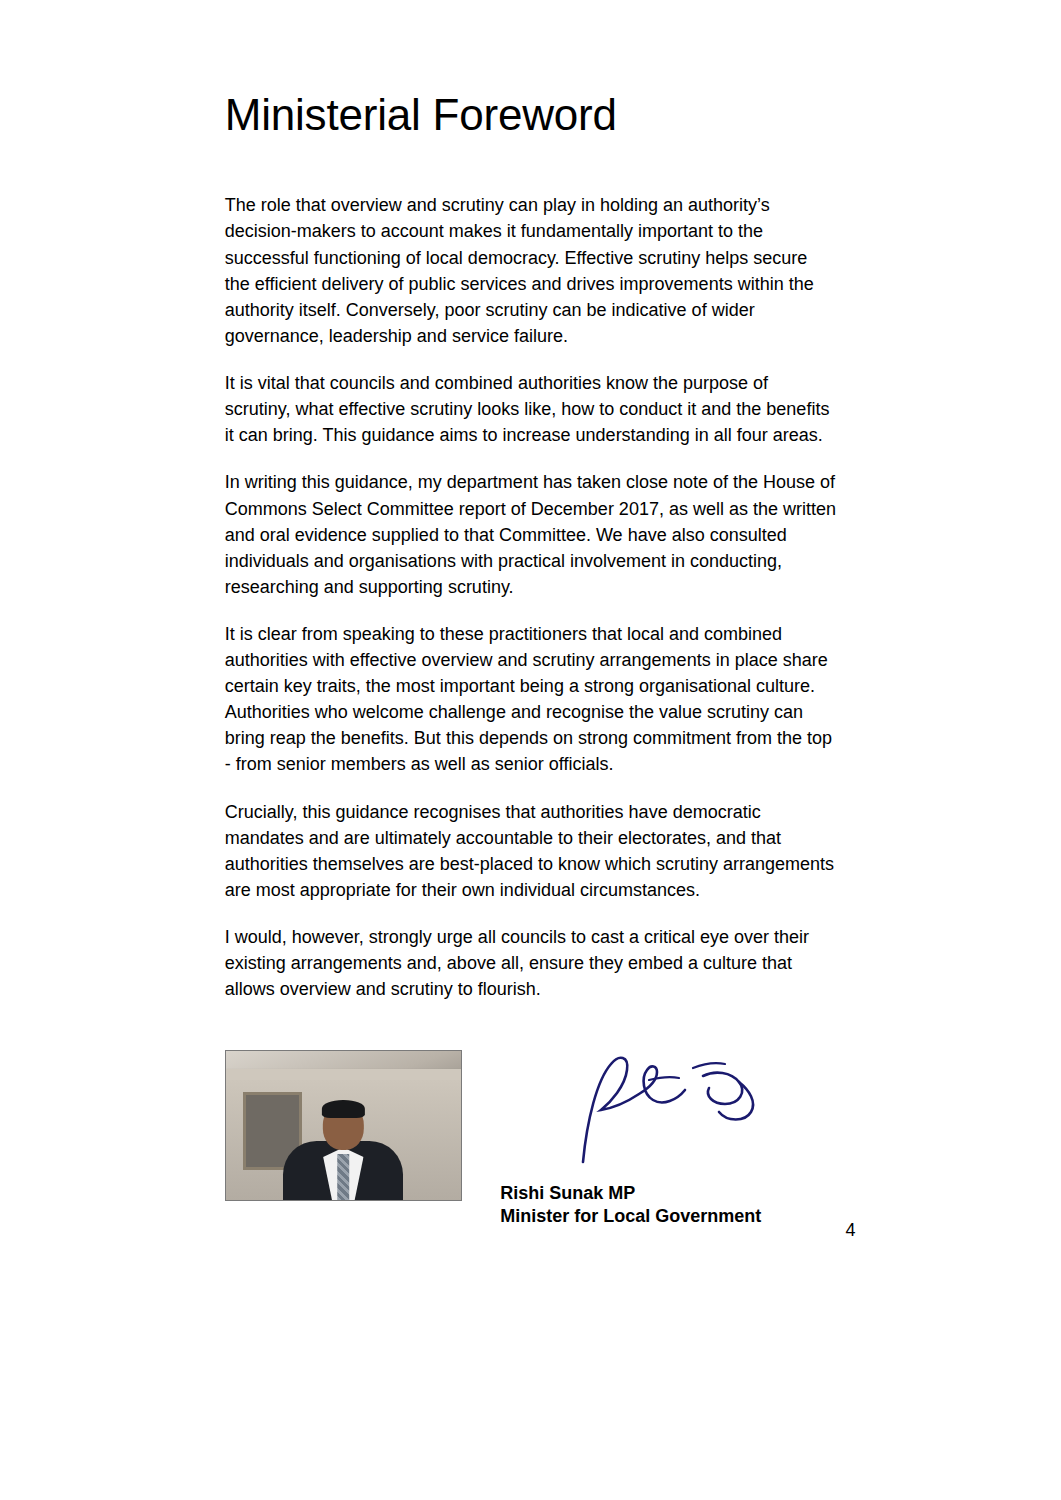Ministerial Foreword
The role that overview and scrutiny can play in holding an authority’s decision-makers to account makes it fundamentally important to the successful functioning of local democracy. Effective scrutiny helps secure the efficient delivery of public services and drives improvements within the authority itself. Conversely, poor scrutiny can be indicative of wider governance, leadership and service failure.
It is vital that councils and combined authorities know the purpose of scrutiny, what effective scrutiny looks like, how to conduct it and the benefits it can bring. This guidance aims to increase understanding in all four areas.
In writing this guidance, my department has taken close note of the House of Commons Select Committee report of December 2017, as well as the written and oral evidence supplied to that Committee. We have also consulted individuals and organisations with practical involvement in conducting, researching and supporting scrutiny.
It is clear from speaking to these practitioners that local and combined authorities with effective overview and scrutiny arrangements in place share certain key traits, the most important being a strong organisational culture. Authorities who welcome challenge and recognise the value scrutiny can bring reap the benefits. But this depends on strong commitment from the top - from senior members as well as senior officials.
Crucially, this guidance recognises that authorities have democratic mandates and are ultimately accountable to their electorates, and that authorities themselves are best-placed to know which scrutiny arrangements are most appropriate for their own individual circumstances.
I would, however, strongly urge all councils to cast a critical eye over their existing arrangements and, above all, ensure they embed a culture that allows overview and scrutiny to flourish.
Rishi Sunak MP
Minister for Local Government
4